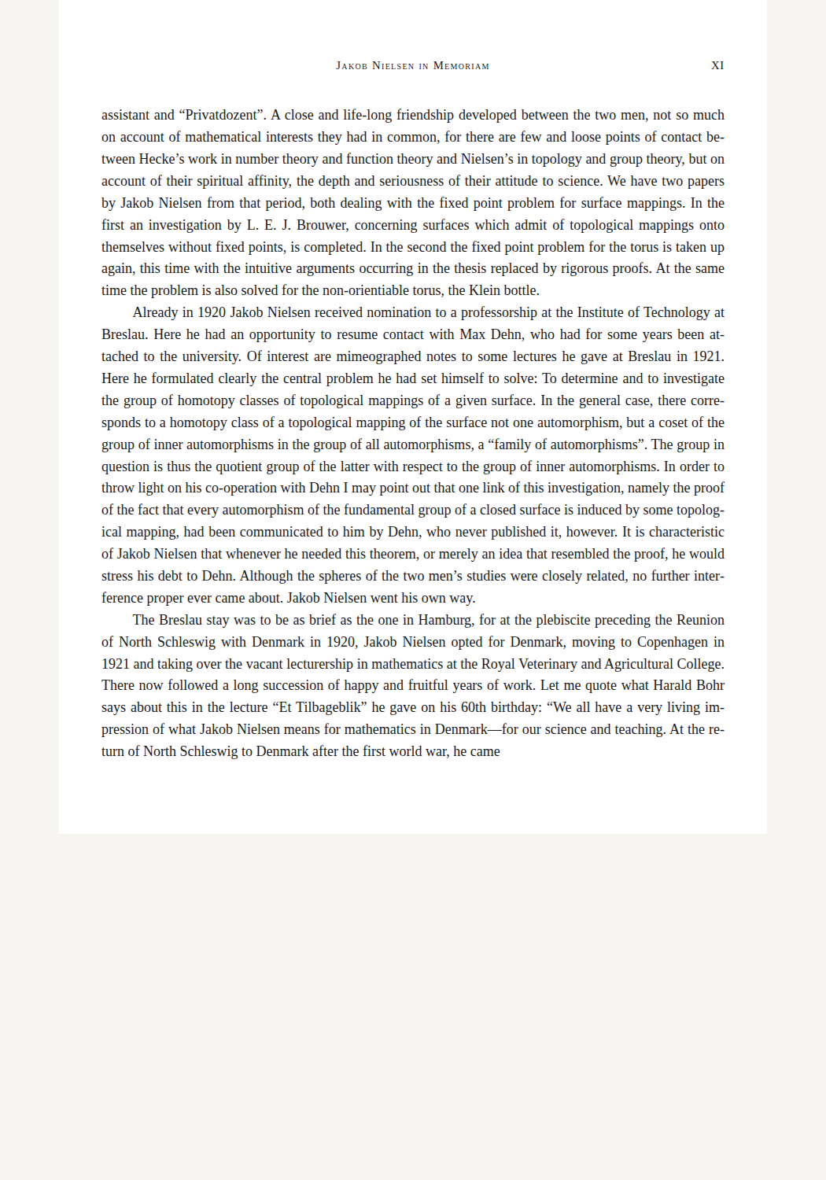Jakob Nielsen in Memoriam XI
assistant and “Privatdozent”. A close and life-long friendship developed between the two men, not so much on account of mathematical interests they had in common, for there are few and loose points of contact between Hecke’s work in number theory and function theory and Nielsen’s in topology and group theory, but on account of their spiritual affinity, the depth and seriousness of their attitude to science. We have two papers by Jakob Nielsen from that period, both dealing with the fixed point problem for surface mappings. In the first an investigation by L. E. J. Brouwer, concerning surfaces which admit of topological mappings onto themselves without fixed points, is completed. In the second the fixed point problem for the torus is taken up again, this time with the intuitive arguments occurring in the thesis replaced by rigorous proofs. At the same time the problem is also solved for the non-orientiable torus, the Klein bottle.
Already in 1920 Jakob Nielsen received nomination to a professorship at the Institute of Technology at Breslau. Here he had an opportunity to resume contact with Max Dehn, who had for some years been attached to the university. Of interest are mimeographed notes to some lectures he gave at Breslau in 1921. Here he formulated clearly the central problem he had set himself to solve: To determine and to investigate the group of homotopy classes of topological mappings of a given surface. In the general case, there corresponds to a homotopy class of a topological mapping of the surface not one automorphism, but a coset of the group of inner automorphisms in the group of all automorphisms, a “family of automorphisms”. The group in question is thus the quotient group of the latter with respect to the group of inner automorphisms. In order to throw light on his co-operation with Dehn I may point out that one link of this investigation, namely the proof of the fact that every automorphism of the fundamental group of a closed surface is induced by some topological mapping, had been communicated to him by Dehn, who never published it, however. It is characteristic of Jakob Nielsen that whenever he needed this theorem, or merely an idea that resembled the proof, he would stress his debt to Dehn. Although the spheres of the two men’s studies were closely related, no further interference proper ever came about. Jakob Nielsen went his own way.
The Breslau stay was to be as brief as the one in Hamburg, for at the plebiscite preceding the Reunion of North Schleswig with Denmark in 1920, Jakob Nielsen opted for Denmark, moving to Copenhagen in 1921 and taking over the vacant lecturership in mathematics at the Royal Veterinary and Agricultural College. There now followed a long succession of happy and fruitful years of work. Let me quote what Harald Bohr says about this in the lecture “Et Tilbageblik” he gave on his 60th birthday: “We all have a very living impression of what Jakob Nielsen means for mathematics in Denmark—for our science and teaching. At the return of North Schleswig to Denmark after the first world war, he came